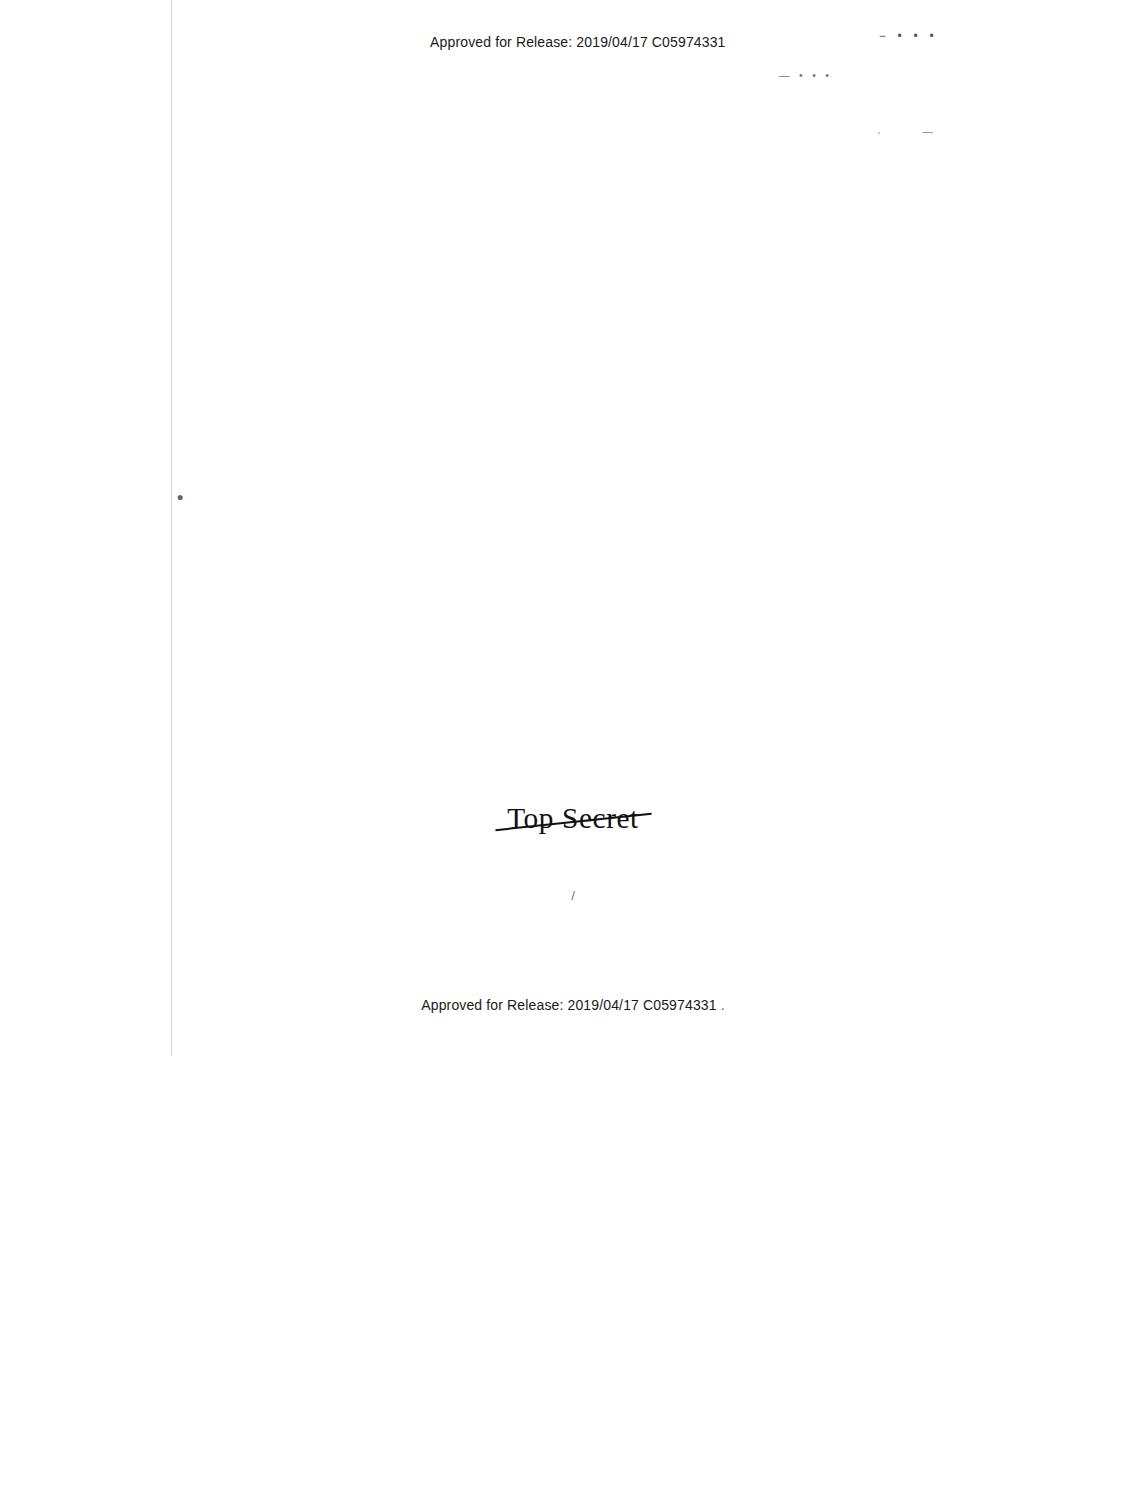Approved for Release: 2019/04/17 C05974331
− • • •
— • • •
’
—
●
Top Secret
/
Approved for Release: 2019/04/17 C05974331 .